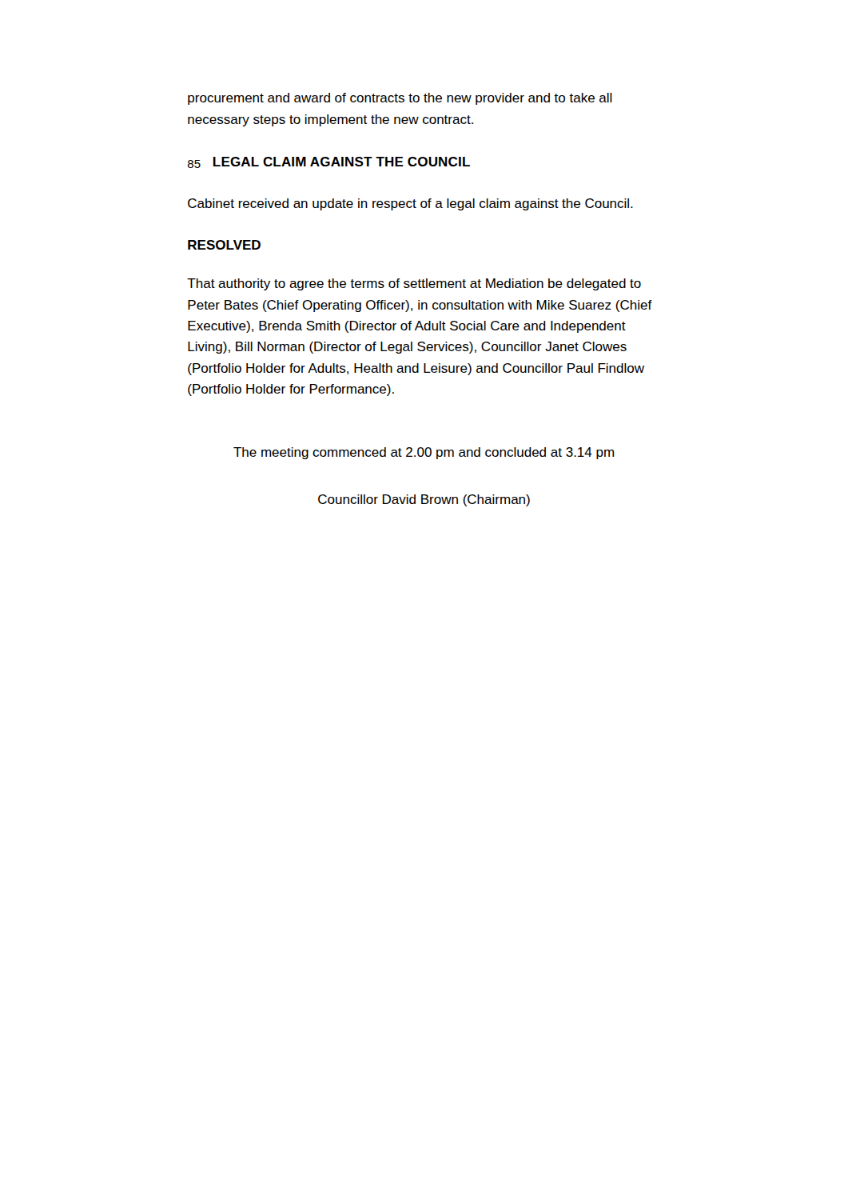procurement and award of contracts to the new provider and to take all necessary steps to implement the new contract.
85
LEGAL CLAIM AGAINST THE COUNCIL
Cabinet received an update in respect of a legal claim against the Council.
RESOLVED
That authority to agree the terms of settlement at Mediation be delegated to Peter Bates (Chief Operating Officer), in consultation with Mike Suarez (Chief Executive), Brenda Smith (Director of Adult Social Care and Independent Living), Bill Norman (Director of Legal Services), Councillor Janet Clowes (Portfolio Holder for Adults, Health and Leisure) and Councillor Paul Findlow (Portfolio Holder for Performance).
The meeting commenced at 2.00 pm and concluded at 3.14 pm
Councillor David Brown (Chairman)